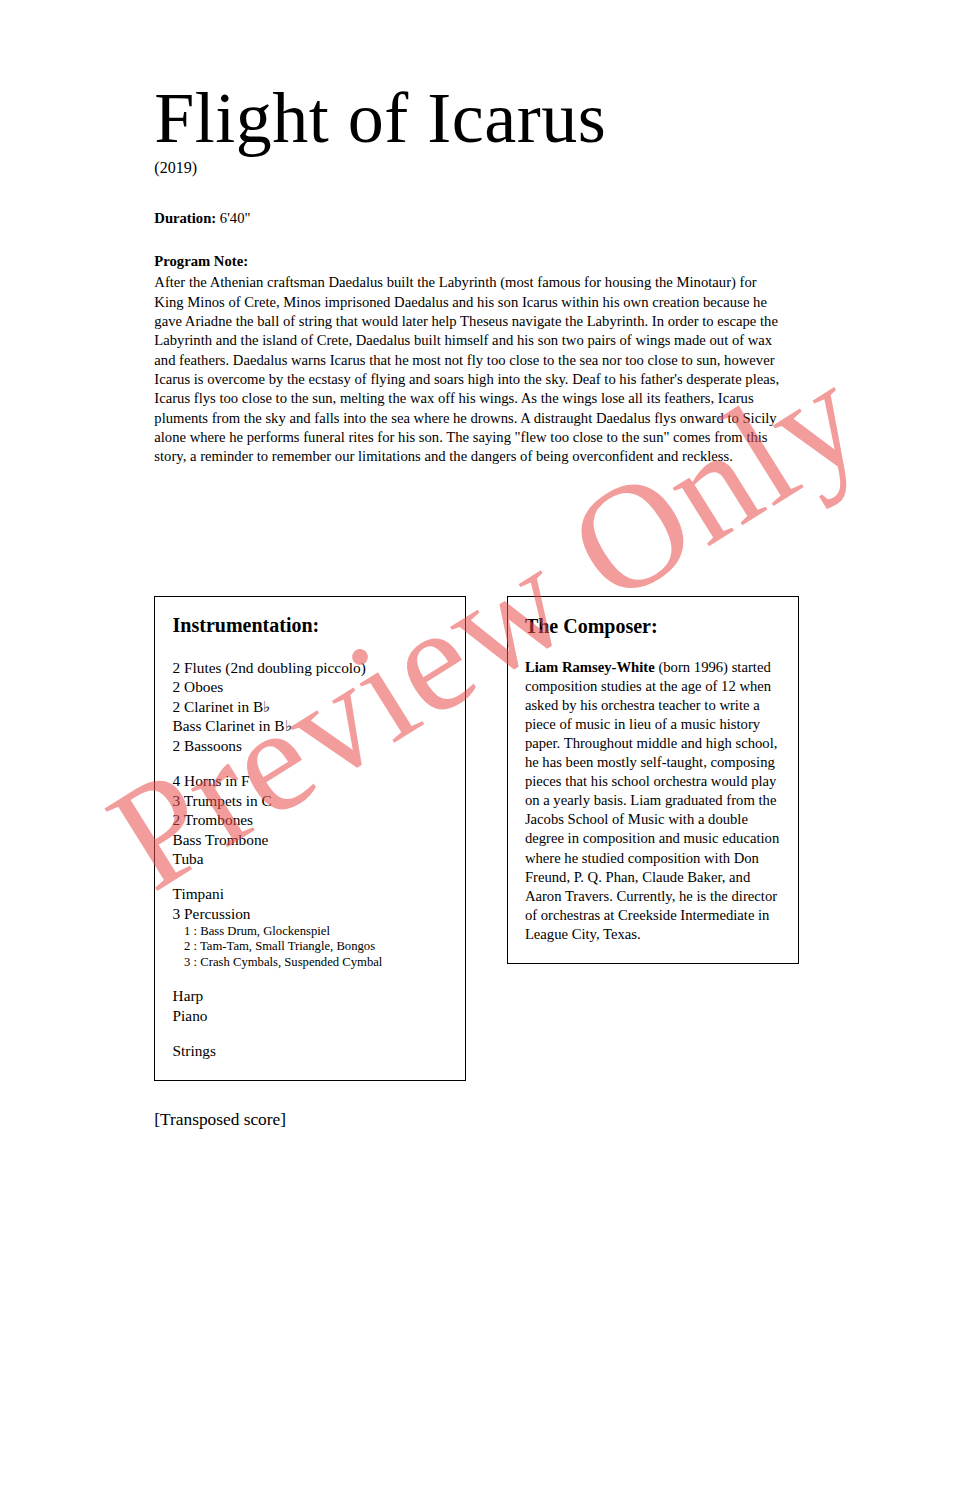Preview Only
Flight of Icarus
(2019)
Duration: 6'40"
Program Note:
After the Athenian craftsman Daedalus built the Labyrinth (most famous for housing the Minotaur) for King Minos of Crete, Minos imprisoned Daedalus and his son Icarus within his own creation because he gave Ariadne the ball of string that would later help Theseus navigate the Labyrinth. In order to escape the Labyrinth and the island of Crete, Daedalus built himself and his son two pairs of wings made out of wax and feathers. Daedalus warns Icarus that he most not fly too close to the sea nor too close to sun, however Icarus is overcome by the ecstasy of flying and soars high into the sky. Deaf to his father's desperate pleas, Icarus flys too close to the sun, melting the wax off his wings. As the wings lose all its feathers, Icarus pluments from the sky and falls into the sea where he drowns. A distraught Daedalus flys onward to Sicily alone where he performs funeral rites for his son. The saying "flew too close to the sun" comes from this story, a reminder to remember our limitations and the dangers of being overconfident and reckless.
Instrumentation:
2 Flutes (2nd doubling piccolo)
2 Oboes
2 Clarinet in B♭
Bass Clarinet in B♭
2 Bassoons
4 Horns in F
3 Trumpets in C
2 Trombones
Bass Trombone
Tuba
Timpani
3 Percussion
1 : Bass Drum, Glockenspiel
2 : Tam-Tam, Small Triangle, Bongos
3 : Crash Cymbals, Suspended Cymbal
Harp
Piano
Strings
The Composer:
Liam Ramsey-White (born 1996) started composition studies at the age of 12 when asked by his orchestra teacher to write a piece of music in lieu of a music history paper. Throughout middle and high school, he has been mostly self-taught, composing pieces that his school orchestra would play on a yearly basis. Liam graduated from the Jacobs School of Music with a double degree in composition and music education where he studied composition with Don Freund, P. Q. Phan, Claude Baker, and Aaron Travers. Currently, he is the director of orchestras at Creekside Intermediate in League City, Texas.
[Transposed score]